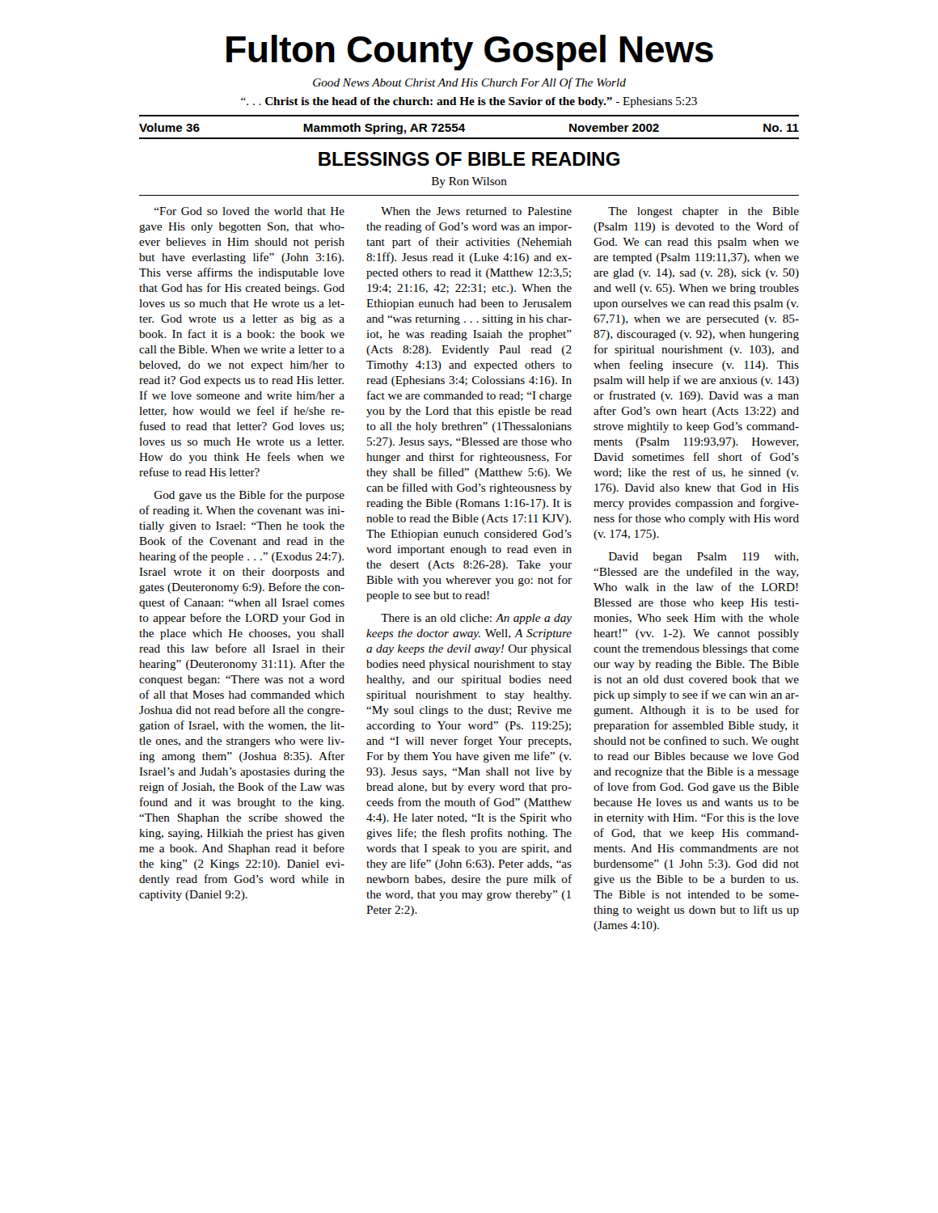Fulton County Gospel News
Good News About Christ And His Church For All Of The World
“. . . Christ is the head of the church: and He is the Savior of the body.” - Ephesians 5:23
Volume 36 Mammoth Spring, AR 72554 November 2002 No. 11
BLESSINGS OF BIBLE READING
By Ron Wilson
“For God so loved the world that He gave His only begotten Son, that whoever believes in Him should not perish but have everlasting life” (John 3:16). This verse affirms the indisputable love that God has for His created beings. God loves us so much that He wrote us a letter. God wrote us a letter as big as a book. In fact it is a book: the book we call the Bible. When we write a letter to a beloved, do we not expect him/her to read it? God expects us to read His letter. If we love someone and write him/her a letter, how would we feel if he/she refused to read that letter? God loves us; loves us so much He wrote us a letter. How do you think He feels when we refuse to read His letter?
God gave us the Bible for the purpose of reading it. When the covenant was initially given to Israel: “Then he took the Book of the Covenant and read in the hearing of the people . . .” (Exodus 24:7). Israel wrote it on their doorposts and gates (Deuteronomy 6:9). Before the conquest of Canaan: “when all Israel comes to appear before the LORD your God in the place which He chooses, you shall read this law before all Israel in their hearing” (Deuteronomy 31:11). After the conquest began: “There was not a word of all that Moses had commanded which Joshua did not read before all the congregation of Israel, with the women, the little ones, and the strangers who were living among them” (Joshua 8:35). After Israel’s and Judah’s apostasies during the reign of Josiah, the Book of the Law was found and it was brought to the king. “Then Shaphan the scribe showed the king, saying, Hilkiah the priest has given me a book. And Shaphan read it before the king” (2 Kings 22:10). Daniel evidently read from God’s word while in captivity (Daniel 9:2).
When the Jews returned to Palestine the reading of God’s word was an important part of their activities (Nehemiah 8:1ff). Jesus read it (Luke 4:16) and expected others to read it (Matthew 12:3,5; 19:4; 21:16, 42; 22:31; etc.). When the Ethiopian eunuch had been to Jerusalem and “was returning . . . sitting in his chariot, he was reading Isaiah the prophet” (Acts 8:28). Evidently Paul read (2 Timothy 4:13) and expected others to read (Ephesians 3:4; Colossians 4:16). In fact we are commanded to read; “I charge you by the Lord that this epistle be read to all the holy brethren” (1Thessalonians 5:27). Jesus says, “Blessed are those who hunger and thirst for righteousness, For they shall be filled” (Matthew 5:6). We can be filled with God’s righteousness by reading the Bible (Romans 1:16-17). It is noble to read the Bible (Acts 17:11 KJV). The Ethiopian eunuch considered God’s word important enough to read even in the desert (Acts 8:26-28). Take your Bible with you wherever you go: not for people to see but to read!
There is an old cliche: An apple a day keeps the doctor away. Well, A Scripture a day keeps the devil away! Our physical bodies need physical nourishment to stay healthy, and our spiritual bodies need spiritual nourishment to stay healthy. “My soul clings to the dust; Revive me according to Your word” (Ps. 119:25); and “I will never forget Your precepts, For by them You have given me life” (v. 93). Jesus says, “Man shall not live by bread alone, but by every word that proceeds from the mouth of God” (Matthew 4:4). He later noted, “It is the Spirit who gives life; the flesh profits nothing. The words that I speak to you are spirit, and they are life” (John 6:63). Peter adds, “as newborn babes, desire the pure milk of the word, that you may grow thereby” (1 Peter 2:2).
The longest chapter in the Bible (Psalm 119) is devoted to the Word of God. We can read this psalm when we are tempted (Psalm 119:11,37), when we are glad (v. 14), sad (v. 28), sick (v. 50) and well (v. 65). When we bring troubles upon ourselves we can read this psalm (v. 67,71), when we are persecuted (v. 85-87), discouraged (v. 92), when hungering for spiritual nourishment (v. 103), and when feeling insecure (v. 114). This psalm will help if we are anxious (v. 143) or frustrated (v. 169). David was a man after God’s own heart (Acts 13:22) and strove mightily to keep God’s commandments (Psalm 119:93,97). However, David sometimes fell short of God’s word; like the rest of us, he sinned (v. 176). David also knew that God in His mercy provides compassion and forgiveness for those who comply with His word (v. 174, 175).
David began Psalm 119 with, “Blessed are the undefiled in the way, Who walk in the law of the LORD! Blessed are those who keep His testimonies, Who seek Him with the whole heart!” (vv. 1-2). We cannot possibly count the tremendous blessings that come our way by reading the Bible. The Bible is not an old dust covered book that we pick up simply to see if we can win an argument. Although it is to be used for preparation for assembled Bible study, it should not be confined to such. We ought to read our Bibles because we love God and recognize that the Bible is a message of love from God. God gave us the Bible because He loves us and wants us to be in eternity with Him. “For this is the love of God, that we keep His commandments. And His commandments are not burdensome” (1 John 5:3). God did not give us the Bible to be a burden to us. The Bible is not intended to be something to weight us down but to lift us up (James 4:10).